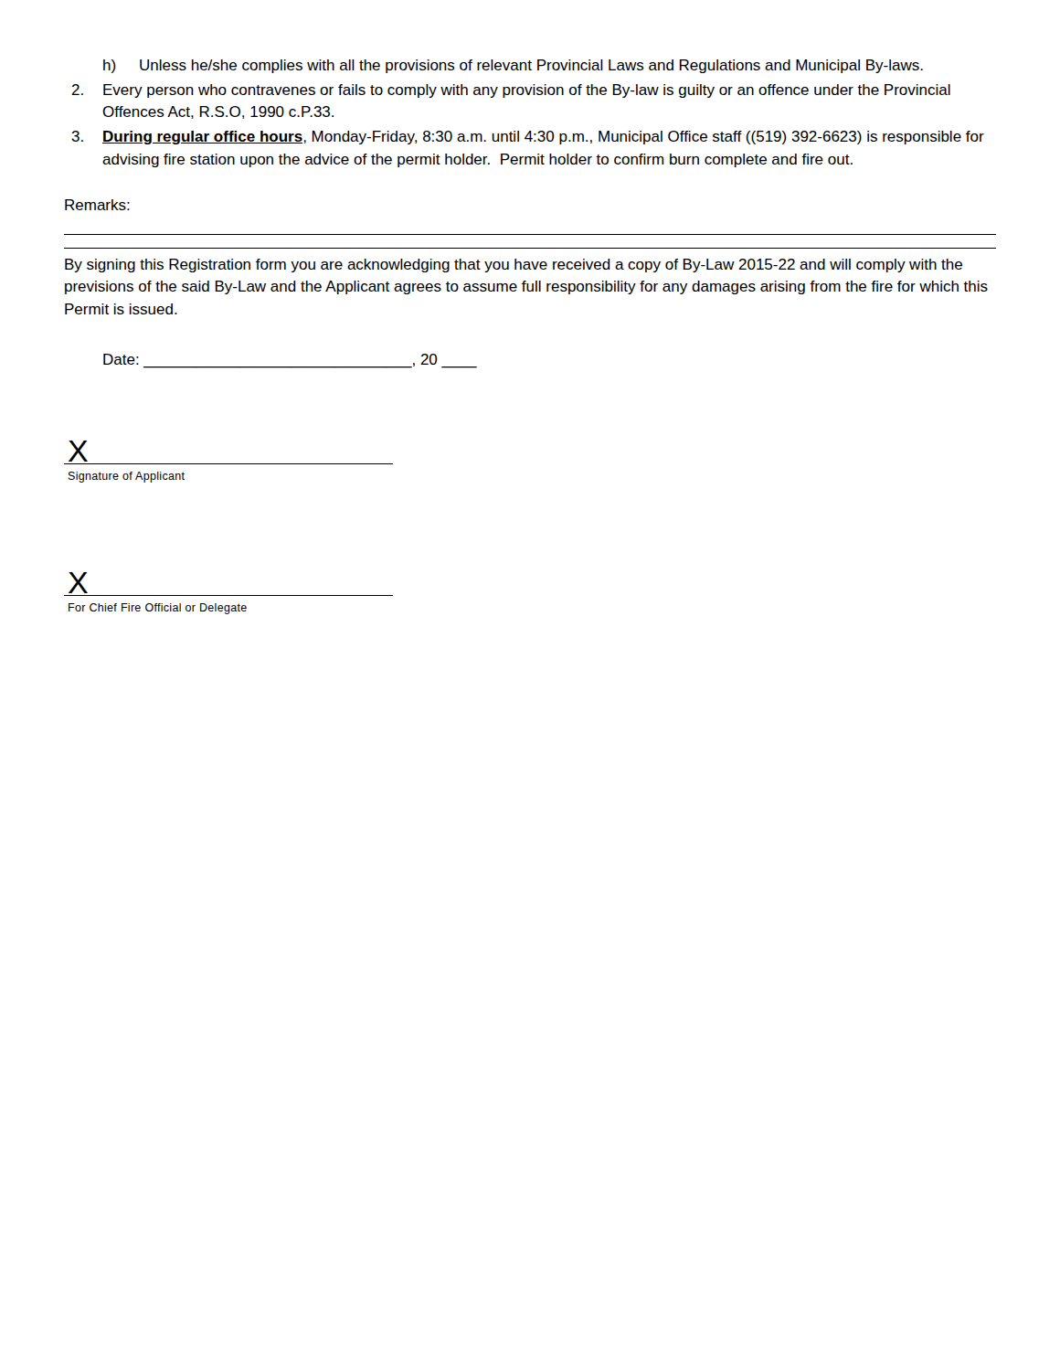h) Unless he/she complies with all the provisions of relevant Provincial Laws and Regulations and Municipal By-laws.
2. Every person who contravenes or fails to comply with any provision of the By-law is guilty or an offence under the Provincial Offences Act, R.S.O, 1990 c.P.33.
3. During regular office hours, Monday-Friday, 8:30 a.m. until 4:30 p.m., Municipal Office staff ((519) 392-6623) is responsible for advising fire station upon the advice of the permit holder. Permit holder to confirm burn complete and fire out.
Remarks:
By signing this Registration form you are acknowledging that you have received a copy of By-Law 2015-22 and will comply with the previsions of the said By-Law and the Applicant agrees to assume full responsibility for any damages arising from the fire for which this Permit is issued.
Date: _______________________________, 20 ____
X
Signature of Applicant
X
For Chief Fire Official or Delegate